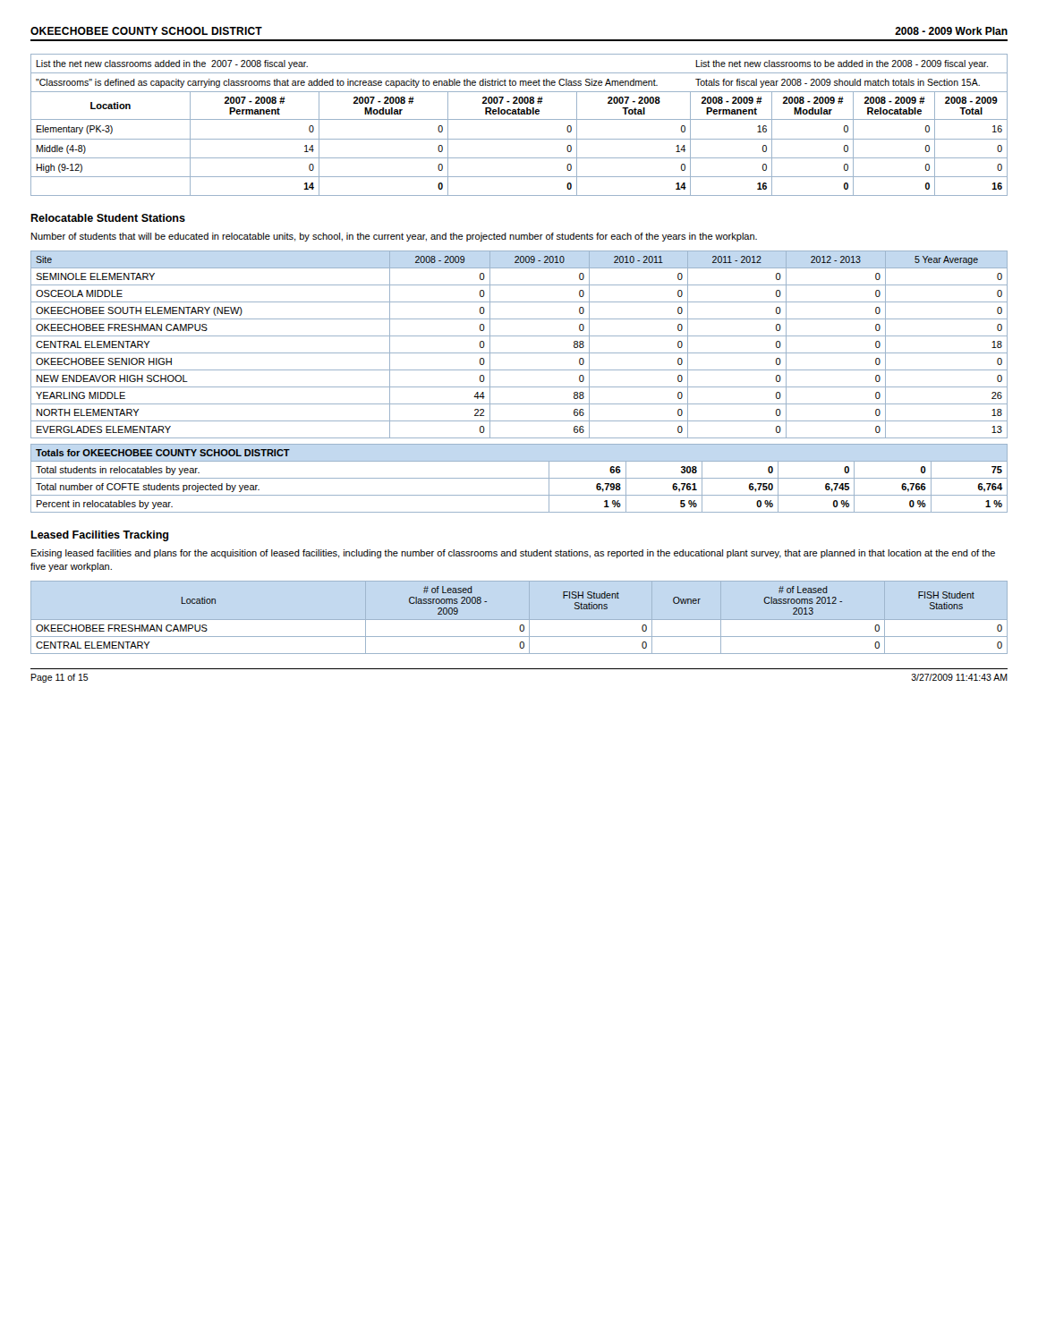OKEECHOBEE COUNTY SCHOOL DISTRICT 2008 - 2009 Work Plan
| List the net new classrooms added in the 2007 - 2008 fiscal year. | List the net new classrooms to be added in the 2008 - 2009 fiscal year. |
| "Classrooms" is defined as capacity carrying classrooms that are added to increase capacity to enable the district to meet the Class Size Amendment. | Totals for fiscal year 2008 - 2009 should match totals in Section 15A. |
| Location | 2007 - 2008 # Permanent | 2007 - 2008 # Modular | 2007 - 2008 # Relocatable | 2007 - 2008 Total | 2008 - 2009 # Permanent | 2008 - 2009 # Modular | 2008 - 2009 # Relocatable | 2008 - 2009 Total |
| Elementary (PK-3) | 0 | 0 | 0 | 0 | 16 | 0 | 0 | 16 |
| Middle (4-8) | 14 | 0 | 0 | 14 | 0 | 0 | 0 | 0 |
| High (9-12) | 0 | 0 | 0 | 0 | 0 | 0 | 0 | 0 |
| | 14 | 0 | 0 | 14 | 16 | 0 | 0 | 16 |
Relocatable Student Stations
Number of students that will be educated in relocatable units, by school, in the current year, and the projected number of students for each of the years in the workplan.
| Site | 2008 - 2009 | 2009 - 2010 | 2010 - 2011 | 2011 - 2012 | 2012 - 2013 | 5 Year Average |
| --- | --- | --- | --- | --- | --- | --- |
| SEMINOLE ELEMENTARY | 0 | 0 | 0 | 0 | 0 | 0 |
| OSCEOLA MIDDLE | 0 | 0 | 0 | 0 | 0 | 0 |
| OKEECHOBEE SOUTH ELEMENTARY (NEW) | 0 | 0 | 0 | 0 | 0 | 0 |
| OKEECHOBEE FRESHMAN CAMPUS | 0 | 0 | 0 | 0 | 0 | 0 |
| CENTRAL ELEMENTARY | 0 | 88 | 0 | 0 | 0 | 18 |
| OKEECHOBEE SENIOR HIGH | 0 | 0 | 0 | 0 | 0 | 0 |
| NEW ENDEAVOR HIGH SCHOOL | 0 | 0 | 0 | 0 | 0 | 0 |
| YEARLING MIDDLE | 44 | 88 | 0 | 0 | 0 | 26 |
| NORTH ELEMENTARY | 22 | 66 | 0 | 0 | 0 | 18 |
| EVERGLADES ELEMENTARY | 0 | 66 | 0 | 0 | 0 | 13 |
| Totals for OKEECHOBEE COUNTY SCHOOL DISTRICT |
| Total students in relocatables by year. | 66 | 308 | 0 | 0 | 0 | 75 |
| Total number of COFTE students projected by year. | 6,798 | 6,761 | 6,750 | 6,745 | 6,766 | 6,764 |
| Percent in relocatables by year. | 1 % | 5 % | 0 % | 0 % | 0 % | 1 % |
Leased Facilities Tracking
Exising leased facilities and plans for the acquisition of leased facilities, including the number of classrooms and student stations, as reported in the educational plant survey, that are planned in that location at the end of the five year workplan.
| Location | # of Leased Classrooms 2008 - 2009 | FISH Student Stations | Owner | # of Leased Classrooms 2012 - 2013 | FISH Student Stations |
| --- | --- | --- | --- | --- | --- |
| OKEECHOBEE FRESHMAN CAMPUS | 0 | 0 | | 0 | 0 |
| CENTRAL ELEMENTARY | 0 | 0 | | 0 | 0 |
Page 11 of 15 3/27/2009 11:41:43 AM